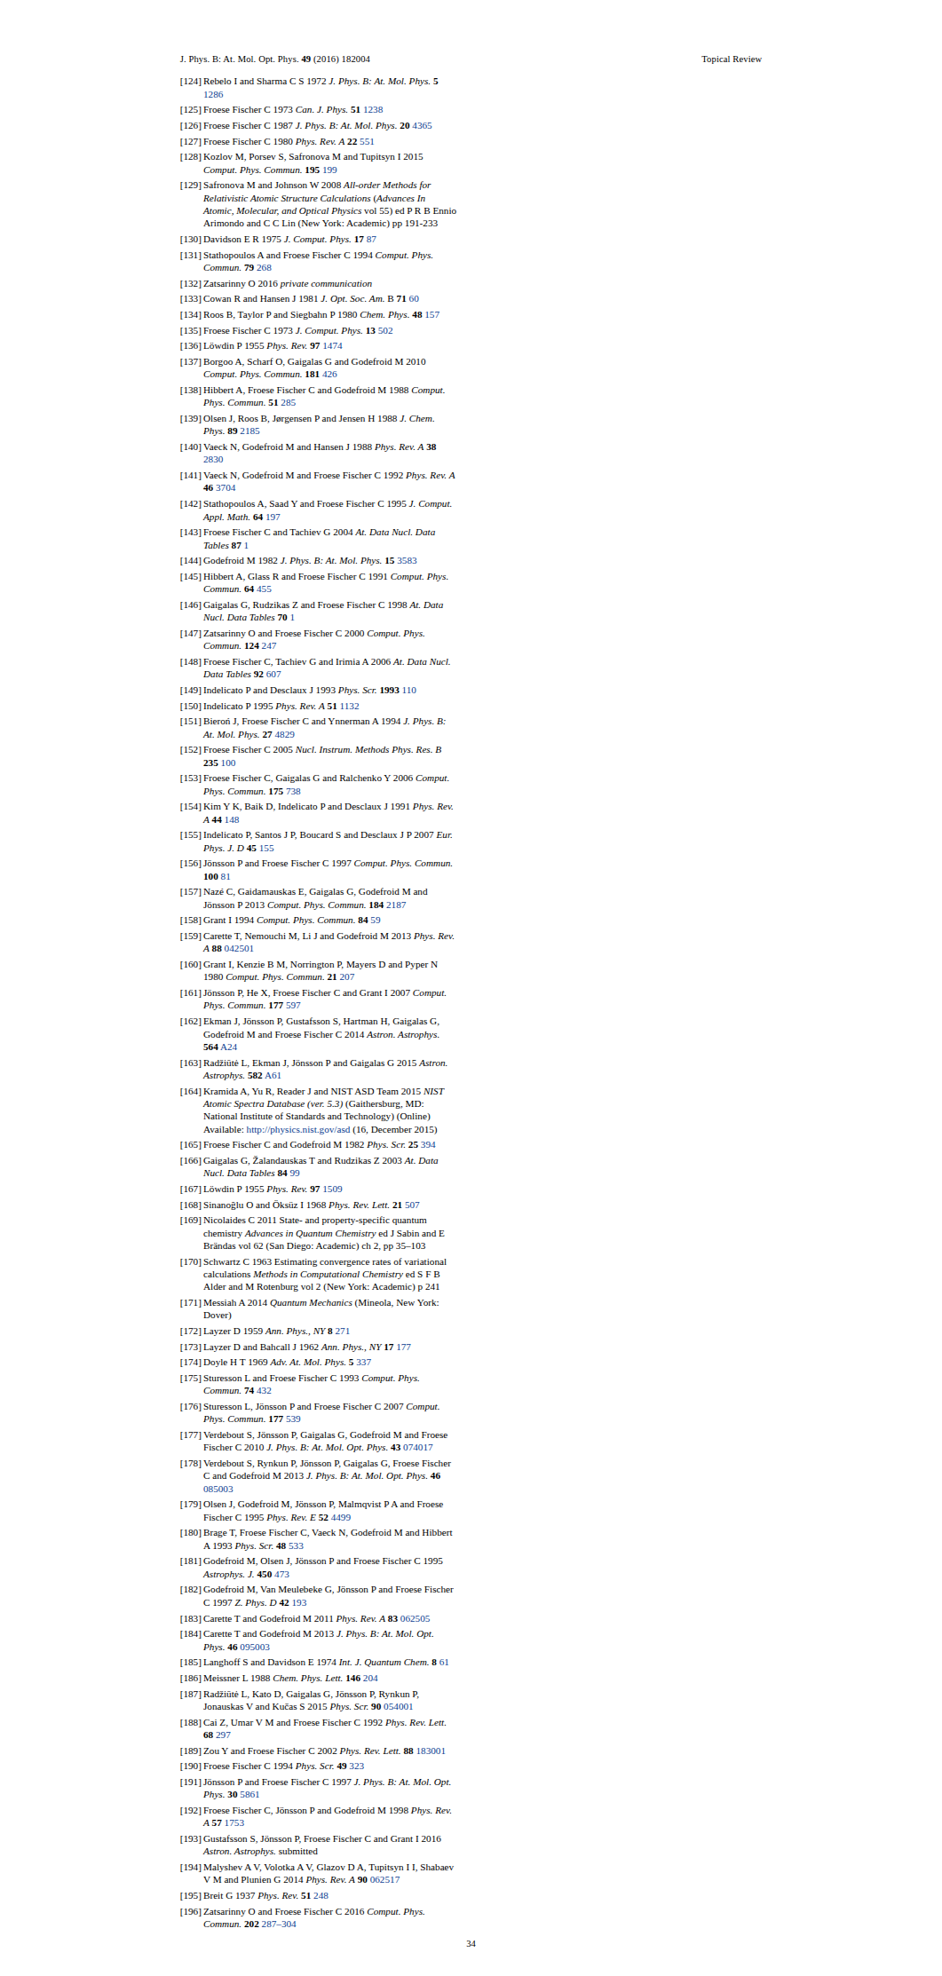J. Phys. B: At. Mol. Opt. Phys. 49 (2016) 182004
Topical Review
[124] Rebelo I and Sharma C S 1972 J. Phys. B: At. Mol. Phys. 5 1286
[125] Froese Fischer C 1973 Can. J. Phys. 51 1238
[126] Froese Fischer C 1987 J. Phys. B: At. Mol. Phys. 20 4365
[127] Froese Fischer C 1980 Phys. Rev. A 22 551
[128] Kozlov M, Porsev S, Safronova M and Tupitsyn I 2015 Comput. Phys. Commun. 195 199
[129] Safronova M and Johnson W 2008 All-order Methods for Relativistic Atomic Structure Calculations (Advances In Atomic, Molecular, and Optical Physics vol 55) ed P R B Ennio Arimondo and C C Lin (New York: Academic) pp 191-233
[130] Davidson E R 1975 J. Comput. Phys. 17 87
[131] Stathopoulos A and Froese Fischer C 1994 Comput. Phys. Commun. 79 268
[132] Zatsarinny O 2016 private communication
[133] Cowan R and Hansen J 1981 J. Opt. Soc. Am. B 71 60
[134] Roos B, Taylor P and Siegbahn P 1980 Chem. Phys. 48 157
[135] Froese Fischer C 1973 J. Comput. Phys. 13 502
[136] Löwdin P 1955 Phys. Rev. 97 1474
[137] Borgoo A, Scharf O, Gaigalas G and Godefroid M 2010 Comput. Phys. Commun. 181 426
[138] Hibbert A, Froese Fischer C and Godefroid M 1988 Comput. Phys. Commun. 51 285
[139] Olsen J, Roos B, Jørgensen P and Jensen H 1988 J. Chem. Phys. 89 2185
[140] Vaeck N, Godefroid M and Hansen J 1988 Phys. Rev. A 38 2830
[141] Vaeck N, Godefroid M and Froese Fischer C 1992 Phys. Rev. A 46 3704
[142] Stathopoulos A, Saad Y and Froese Fischer C 1995 J. Comput. Appl. Math. 64 197
[143] Froese Fischer C and Tachiev G 2004 At. Data Nucl. Data Tables 87 1
[144] Godefroid M 1982 J. Phys. B: At. Mol. Phys. 15 3583
[145] Hibbert A, Glass R and Froese Fischer C 1991 Comput. Phys. Commun. 64 455
[146] Gaigalas G, Rudzikas Z and Froese Fischer C 1998 At. Data Nucl. Data Tables 70 1
[147] Zatsarinny O and Froese Fischer C 2000 Comput. Phys. Commun. 124 247
[148] Froese Fischer C, Tachiev G and Irimia A 2006 At. Data Nucl. Data Tables 92 607
[149] Indelicato P and Desclaux J 1993 Phys. Scr. 1993 110
[150] Indelicato P 1995 Phys. Rev. A 51 1132
[151] Bieroń J, Froese Fischer C and Ynnerman A 1994 J. Phys. B: At. Mol. Phys. 27 4829
[152] Froese Fischer C 2005 Nucl. Instrum. Methods Phys. Res. B 235 100
[153] Froese Fischer C, Gaigalas G and Ralchenko Y 2006 Comput. Phys. Commun. 175 738
[154] Kim Y K, Baik D, Indelicato P and Desclaux J 1991 Phys. Rev. A 44 148
[155] Indelicato P, Santos J P, Boucard S and Desclaux J P 2007 Eur. Phys. J. D 45 155
[156] Jönsson P and Froese Fischer C 1997 Comput. Phys. Commun. 100 81
[157] Nazé C, Gaidamauskas E, Gaigalas G, Godefroid M and Jönsson P 2013 Comput. Phys. Commun. 184 2187
[158] Grant I 1994 Comput. Phys. Commun. 84 59
[159] Carette T, Nemouchi M, Li J and Godefroid M 2013 Phys. Rev. A 88 042501
[160] Grant I, Kenzie B M, Norrington P, Mayers D and Pyper N 1980 Comput. Phys. Commun. 21 207
[161] Jönsson P, He X, Froese Fischer C and Grant I 2007 Comput. Phys. Commun. 177 597
[162] Ekman J, Jönsson P, Gustafsson S, Hartman H, Gaigalas G, Godefroid M and Froese Fischer C 2014 Astron. Astrophys. 564 A24
[163] Radžiūtė L, Ekman J, Jönsson P and Gaigalas G 2015 Astron. Astrophys. 582 A61
[164] Kramida A, Yu R, Reader J and NIST ASD Team 2015 NIST Atomic Spectra Database (ver. 5.3) (Gaithersburg, MD: National Institute of Standards and Technology) (Online) Available: http://physics.nist.gov/asd (16, December 2015)
[165] Froese Fischer C and Godefroid M 1982 Phys. Scr. 25 394
[166] Gaigalas G, Žalandauskas T and Rudzikas Z 2003 At. Data Nucl. Data Tables 84 99
[167] Löwdin P 1955 Phys. Rev. 97 1509
[168] Sinanoğlu O and Öksüz I 1968 Phys. Rev. Lett. 21 507
[169] Nicolaides C 2011 State- and property-specific quantum chemistry Advances in Quantum Chemistry ed J Sabin and E Brändas vol 62 (San Diego: Academic) ch 2, pp 35–103
[170] Schwartz C 1963 Estimating convergence rates of variational calculations Methods in Computational Chemistry ed S F B Alder and M Rotenburg vol 2 (New York: Academic) p 241
[171] Messiah A 2014 Quantum Mechanics (Mineola, New York: Dover)
[172] Layzer D 1959 Ann. Phys., NY 8 271
[173] Layzer D and Bahcall J 1962 Ann. Phys., NY 17 177
[174] Doyle H T 1969 Adv. At. Mol. Phys. 5 337
[175] Sturesson L and Froese Fischer C 1993 Comput. Phys. Commun. 74 432
[176] Sturesson L, Jönsson P and Froese Fischer C 2007 Comput. Phys. Commun. 177 539
[177] Verdebout S, Jönsson P, Gaigalas G, Godefroid M and Froese Fischer C 2010 J. Phys. B: At. Mol. Opt. Phys. 43 074017
[178] Verdebout S, Rynkun P, Jönsson P, Gaigalas G, Froese Fischer C and Godefroid M 2013 J. Phys. B: At. Mol. Opt. Phys. 46 085003
[179] Olsen J, Godefroid M, Jönsson P, Malmqvist P A and Froese Fischer C 1995 Phys. Rev. E 52 4499
[180] Brage T, Froese Fischer C, Vaeck N, Godefroid M and Hibbert A 1993 Phys. Scr. 48 533
[181] Godefroid M, Olsen J, Jönsson P and Froese Fischer C 1995 Astrophys. J. 450 473
[182] Godefroid M, Van Meulebeke G, Jönsson P and Froese Fischer C 1997 Z. Phys. D 42 193
[183] Carette T and Godefroid M 2011 Phys. Rev. A 83 062505
[184] Carette T and Godefroid M 2013 J. Phys. B: At. Mol. Opt. Phys. 46 095003
[185] Langhoff S and Davidson E 1974 Int. J. Quantum Chem. 8 61
[186] Meissner L 1988 Chem. Phys. Lett. 146 204
[187] Radžiūtė L, Kato D, Gaigalas G, Jönsson P, Rynkun P, Jonauskas V and Kučas S 2015 Phys. Scr. 90 054001
[188] Cai Z, Umar V M and Froese Fischer C 1992 Phys. Rev. Lett. 68 297
[189] Zou Y and Froese Fischer C 2002 Phys. Rev. Lett. 88 183001
[190] Froese Fischer C 1994 Phys. Scr. 49 323
[191] Jönsson P and Froese Fischer C 1997 J. Phys. B: At. Mol. Opt. Phys. 30 5861
[192] Froese Fischer C, Jönsson P and Godefroid M 1998 Phys. Rev. A 57 1753
[193] Gustafsson S, Jönsson P, Froese Fischer C and Grant I 2016 Astron. Astrophys. submitted
[194] Malyshev A V, Volotka A V, Glazov D A, Tupitsyn I I, Shabaev V M and Plunien G 2014 Phys. Rev. A 90 062517
[195] Breit G 1937 Phys. Rev. 51 248
[196] Zatsarinny O and Froese Fischer C 2016 Comput. Phys. Commun. 202 287–304
34